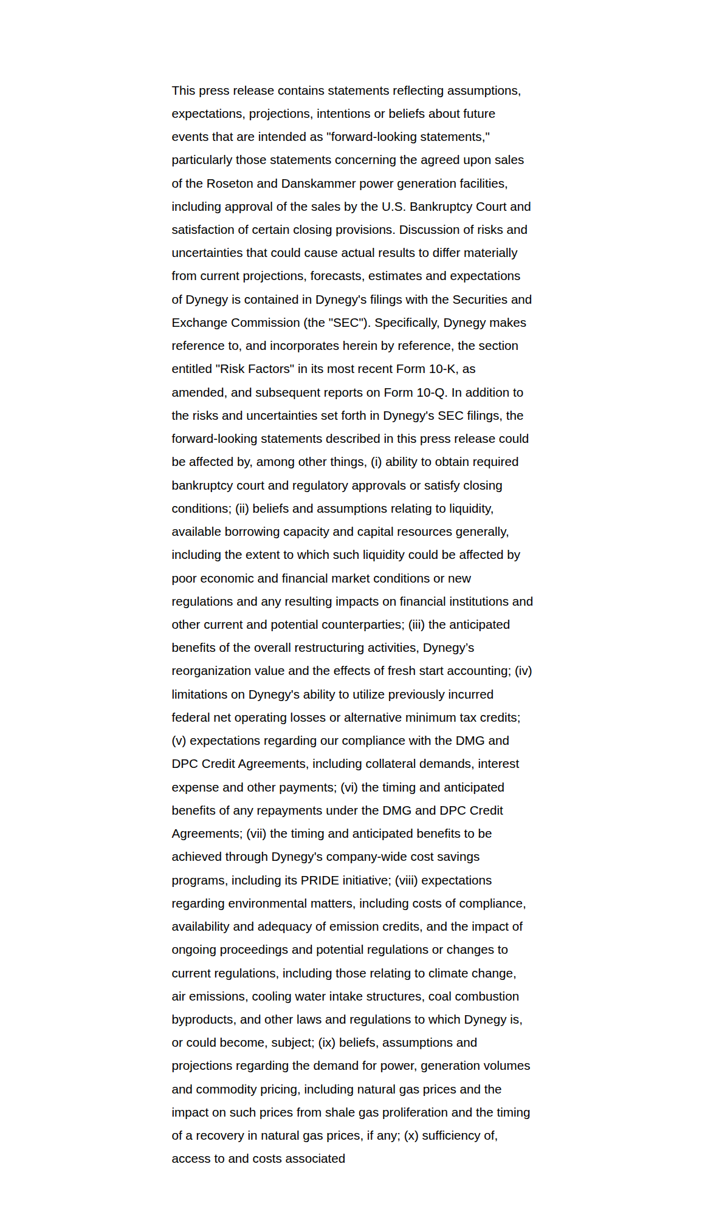This press release contains statements reflecting assumptions, expectations, projections, intentions or beliefs about future events that are intended as "forward-looking statements," particularly those statements concerning the agreed upon sales of the Roseton and Danskammer power generation facilities, including approval of the sales by the U.S. Bankruptcy Court and satisfaction of certain closing provisions. Discussion of risks and uncertainties that could cause actual results to differ materially from current projections, forecasts, estimates and expectations of Dynegy is contained in Dynegy's filings with the Securities and Exchange Commission (the "SEC"). Specifically, Dynegy makes reference to, and incorporates herein by reference, the section entitled "Risk Factors" in its most recent Form 10-K, as amended, and subsequent reports on Form 10-Q. In addition to the risks and uncertainties set forth in Dynegy's SEC filings, the forward-looking statements described in this press release could be affected by, among other things, (i) ability to obtain required bankruptcy court and regulatory approvals or satisfy closing conditions; (ii) beliefs and assumptions relating to liquidity, available borrowing capacity and capital resources generally, including the extent to which such liquidity could be affected by poor economic and financial market conditions or new regulations and any resulting impacts on financial institutions and other current and potential counterparties; (iii) the anticipated benefits of the overall restructuring activities, Dynegy’s reorganization value and the effects of fresh start accounting; (iv) limitations on Dynegy's ability to utilize previously incurred federal net operating losses or alternative minimum tax credits; (v) expectations regarding our compliance with the DMG and DPC Credit Agreements, including collateral demands, interest expense and other payments; (vi) the timing and anticipated benefits of any repayments under the DMG and DPC Credit Agreements; (vii) the timing and anticipated benefits to be achieved through Dynegy's company-wide cost savings programs, including its PRIDE initiative; (viii) expectations regarding environmental matters, including costs of compliance, availability and adequacy of emission credits, and the impact of ongoing proceedings and potential regulations or changes to current regulations, including those relating to climate change, air emissions, cooling water intake structures, coal combustion byproducts, and other laws and regulations to which Dynegy is, or could become, subject; (ix) beliefs, assumptions and projections regarding the demand for power, generation volumes and commodity pricing, including natural gas prices and the impact on such prices from shale gas proliferation and the timing of a recovery in natural gas prices, if any; (x) sufficiency of, access to and costs associated